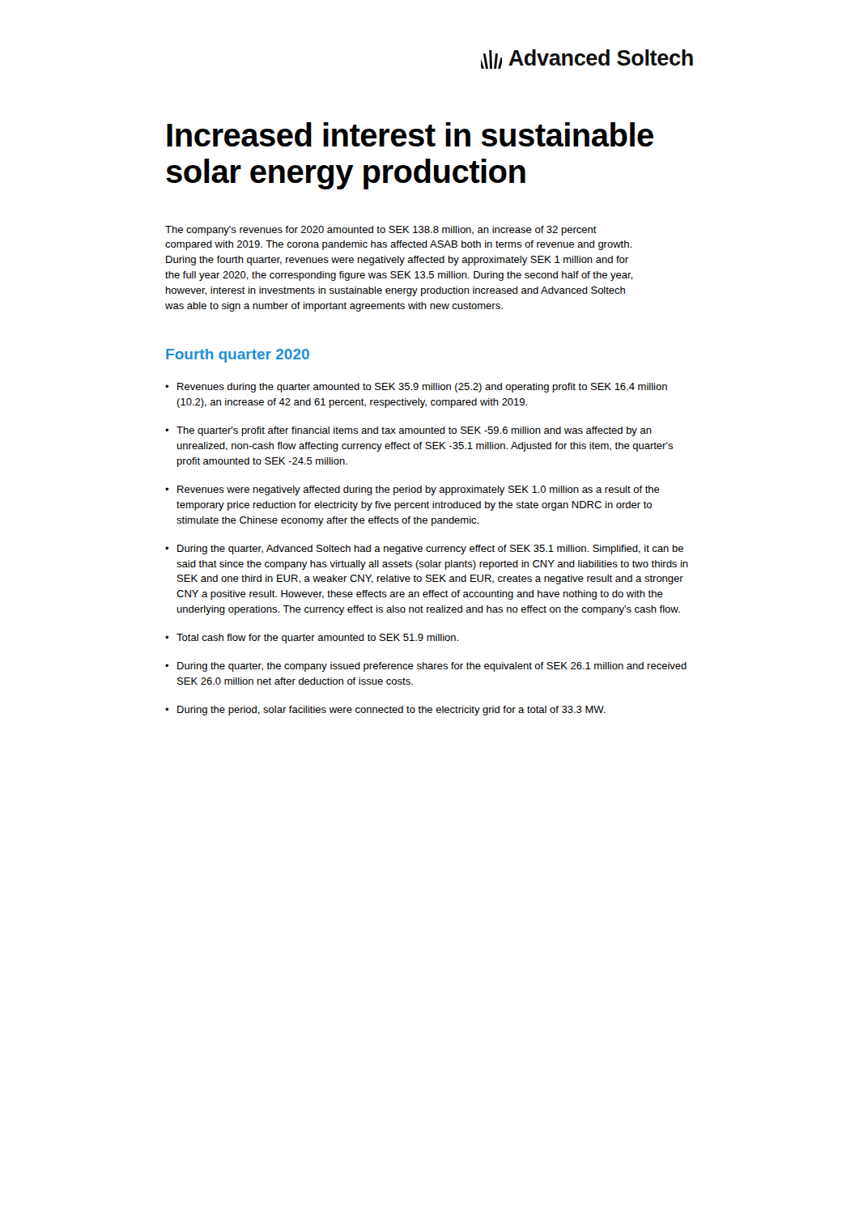Advanced Soltech
Increased interest in sustainable solar energy production
The company's revenues for 2020 amounted to SEK 138.8 million, an increase of 32 percent compared with 2019. The corona pandemic has affected ASAB both in terms of revenue and growth. During the fourth quarter, revenues were negatively affected by approximately SEK 1 million and for the full year 2020, the corresponding figure was SEK 13.5 million. During the second half of the year, however, interest in investments in sustainable energy production increased and Advanced Soltech was able to sign a number of important agreements with new customers.
Fourth quarter 2020
Revenues during the quarter amounted to SEK 35.9 million (25.2) and operating profit to SEK 16.4 million (10.2), an increase of 42 and 61 percent, respectively, compared with 2019.
The quarter's profit after financial items and tax amounted to SEK -59.6 million and was affected by an unrealized, non-cash flow affecting currency effect of SEK -35.1 million. Adjusted for this item, the quarter's profit amounted to SEK -24.5 million.
Revenues were negatively affected during the period by approximately SEK 1.0 million as a result of the temporary price reduction for electricity by five percent introduced by the state organ NDRC in order to stimulate the Chinese economy after the effects of the pandemic.
During the quarter, Advanced Soltech had a negative currency effect of SEK 35.1 million. Simplified, it can be said that since the company has virtually all assets (solar plants) reported in CNY and liabilities to two thirds in SEK and one third in EUR, a weaker CNY, relative to SEK and EUR, creates a negative result and a stronger CNY a positive result. However, these effects are an effect of accounting and have nothing to do with the underlying operations. The currency effect is also not realized and has no effect on the company's cash flow.
Total cash flow for the quarter amounted to SEK 51.9 million.
During the quarter, the company issued preference shares for the equivalent of SEK 26.1 million and received SEK 26.0 million net after deduction of issue costs.
During the period, solar facilities were connected to the electricity grid for a total of 33.3 MW.